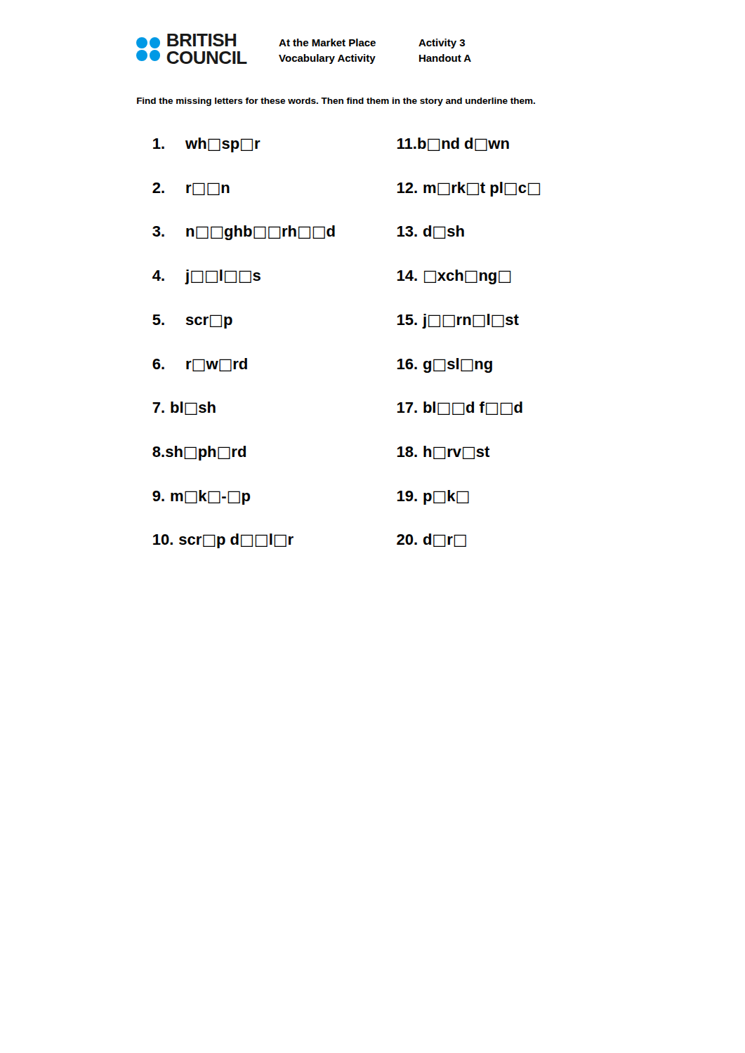British
Council
At the Market Place
Activity 3
Vocabulary Activity
Handout A
Find the missing letters for these words. Then find them in the story and underline them.
1. wh□sp□r
2. r□□n
3. n□□ghb□□rh□□d
4. j□□l□□s
5. scr□p
6. r□w□rd
7. bl□sh
8. sh□ph□rd
9. m□k□-□p
10. scr□p d□□l□r
11. b□nd d□wn
12. m□rk□t pl□c□
13. d□sh
14.□xch□ng□
15. j□□rn□l□st
16. g□sl□ng
17. bl□□d f□□d
18. h□rv□st
19. p□k□
20. d□r□